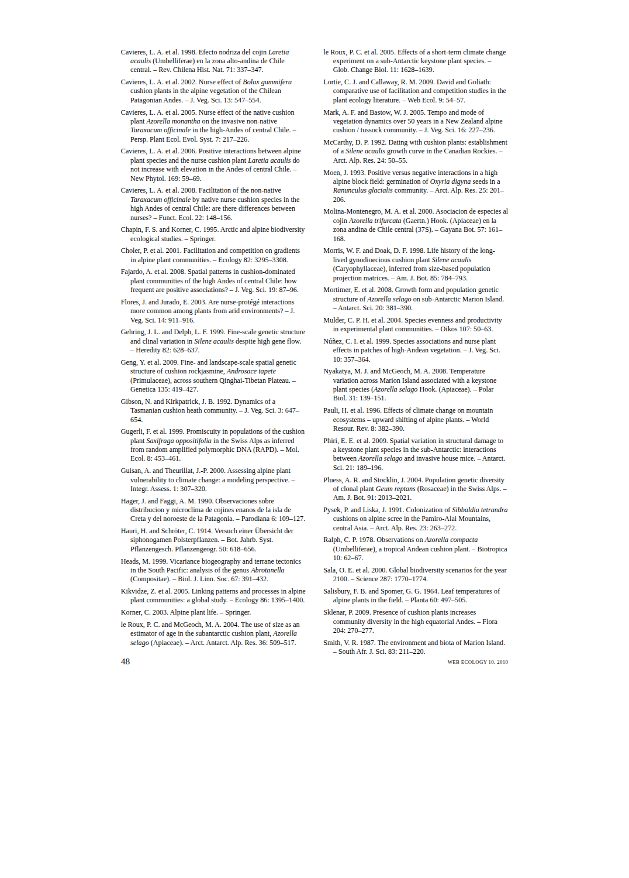Cavieres, L. A. et al. 1998. Efecto nodriza del cojin Laretia acaulis (Umbelliferae) en la zona alto-andina de Chile central. – Rev. Chilena Hist. Nat. 71: 337–347.
Cavieres, L. A. et al. 2002. Nurse effect of Bolax gummifera cushion plants in the alpine vegetation of the Chilean Patagonian Andes. – J. Veg. Sci. 13: 547–554.
Cavieres, L. A. et al. 2005. Nurse effect of the native cushion plant Azorella monantha on the invasive non-native Taraxacum officinale in the high-Andes of central Chile. – Persp. Plant Ecol. Evol. Syst. 7: 217–226.
Cavieres, L. A. et al. 2006. Positive interactions between alpine plant species and the nurse cushion plant Laretia acaulis do not increase with elevation in the Andes of central Chile. – New Phytol. 169: 59–69.
Cavieres, L. A. et al. 2008. Facilitation of the non-native Taraxacum officinale by native nurse cushion species in the high Andes of central Chile: are there differences between nurses? – Funct. Ecol. 22: 148–156.
Chapin, F. S. and Korner, C. 1995. Arctic and alpine biodiversity ecological studies. – Springer.
Choler, P. et al. 2001. Facilitation and competition on gradients in alpine plant communities. – Ecology 82: 3295–3308.
Fajardo, A. et al. 2008. Spatial patterns in cushion-dominated plant communities of the high Andes of central Chile: how frequent are positive associations? – J. Veg. Sci. 19: 87–96.
Flores, J. and Jurado, E. 2003. Are nurse-protégé interactions more common among plants from arid environments? – J. Veg. Sci. 14: 911–916.
Gehring, J. L. and Delph, L. F. 1999. Fine-scale genetic structure and clinal variation in Silene acaulis despite high gene flow. – Heredity 82: 628–637.
Geng, Y. et al. 2009. Fine- and landscape-scale spatial genetic structure of cushion rockjasmine, Androsace tapete (Primulaceae), across southern Qinghai-Tibetan Plateau. – Genetica 135: 419–427.
Gibson, N. and Kirkpatrick, J. B. 1992. Dynamics of a Tasmanian cushion heath community. – J. Veg. Sci. 3: 647–654.
Gugerli, F. et al. 1999. Promiscuity in populations of the cushion plant Saxifraga oppositifolia in the Swiss Alps as inferred from random amplified polymorphic DNA (RAPD). – Mol. Ecol. 8: 453–461.
Guisan, A. and Theurillat, J.-P. 2000. Assessing alpine plant vulnerability to climate change: a modeling perspective. – Integr. Assess. 1: 307–320.
Hager, J. and Faggi, A. M. 1990. Observaciones sobre distribucion y microclima de cojines enanos de la isla de Creta y del noroeste de la Patagonia. – Parodiana 6: 109–127.
Hauri, H. and Schröter, C. 1914. Versuch einer Übersicht der siphonogamen Polsterpflanzen. – Bot. Jahrb. Syst. Pflanzengesch. Pflanzengeogr. 50: 618–656.
Heads, M. 1999. Vicariance biogeography and terrane tectonics in the South Pacific: analysis of the genus Abrotanella (Compositae). – Biol. J. Linn. Soc. 67: 391–432.
Kikvidze, Z. et al. 2005. Linking patterns and processes in alpine plant communities: a global study. – Ecology 86: 1395–1400.
Korner, C. 2003. Alpine plant life. – Springer.
le Roux, P. C. and McGeoch, M. A. 2004. The use of size as an estimator of age in the subantarctic cushion plant, Azorella selago (Apiaceae). – Arct. Antarct. Alp. Res. 36: 509–517.
le Roux, P. C. et al. 2005. Effects of a short-term climate change experiment on a sub-Antarctic keystone plant species. – Glob. Change Biol. 11: 1628–1639.
Lortie, C. J. and Callaway, R. M. 2009. David and Goliath: comparative use of facilitation and competition studies in the plant ecology literature. – Web Ecol. 9: 54–57.
Mark, A. F. and Bastow, W. J. 2005. Tempo and mode of vegetation dynamics over 50 years in a New Zealand alpine cushion / tussock community. – J. Veg. Sci. 16: 227–236.
McCarthy, D. P. 1992. Dating with cushion plants: establishment of a Silene acaulis growth curve in the Canadian Rockies. – Arct. Alp. Res. 24: 50–55.
Moen, J. 1993. Positive versus negative interactions in a high alpine block field: germination of Oxyria digyna seeds in a Ranunculus glacialis community. – Arct. Alp. Res. 25: 201–206.
Molina-Montenegro, M. A. et al. 2000. Asociacion de especies al cojin Azorella trifurcata (Gaertn.) Hook. (Apiaceae) en la zona andina de Chile central (37S). – Gayana Bot. 57: 161–168.
Morris, W. F. and Doak, D. F. 1998. Life history of the long-lived gynodioecious cushion plant Silene acaulis (Caryophyllaceae), inferred from size-based population projection matrices. – Am. J. Bot. 85: 784–793.
Mortimer, E. et al. 2008. Growth form and population genetic structure of Azorella selago on sub-Antarctic Marion Island. – Antarct. Sci. 20: 381–390.
Mulder, C. P. H. et al. 2004. Species evenness and productivity in experimental plant communities. – Oikos 107: 50–63.
Núñez, C. I. et al. 1999. Species associations and nurse plant effects in patches of high-Andean vegetation. – J. Veg. Sci. 10: 357–364.
Nyakatya, M. J. and McGeoch, M. A. 2008. Temperature variation across Marion Island associated with a keystone plant species (Azorella selago Hook. (Apiaceae). – Polar Biol. 31: 139–151.
Pauli, H. et al. 1996. Effects of climate change on mountain ecosystems – upward shifting of alpine plants. – World Resour. Rev. 8: 382–390.
Phiri, E. E. et al. 2009. Spatial variation in structural damage to a keystone plant species in the sub-Antarctic: interactions between Azorella selago and invasive house mice. – Antarct. Sci. 21: 189–196.
Pluess, A. R. and Stocklin, J. 2004. Population genetic diversity of clonal plant Geum reptans (Rosaceae) in the Swiss Alps. – Am. J. Bot. 91: 2013–2021.
Pysek, P. and Liska, J. 1991. Colonization of Sibbaldia tetrandra cushions on alpine scree in the Pamiro-Alai Mountains, central Asia. – Arct. Alp. Res. 23: 263–272.
Ralph, C. P. 1978. Observations on Azorella compacta (Umbelliferae), a tropical Andean cushion plant. – Biotropica 10: 62–67.
Sala, O. E. et al. 2000. Global biodiversity scenarios for the year 2100. – Science 287: 1770–1774.
Salisbury, F. B. and Spomer, G. G. 1964. Leaf temperatures of alpine plants in the field. – Planta 60: 497–505.
Sklenar, P. 2009. Presence of cushion plants increases community diversity in the high equatorial Andes. – Flora 204: 270–277.
Smith, V. R. 1987. The environment and biota of Marion Island. – South Afr. J. Sci. 83: 211–220.
48 WEB ECOLOGY 10, 2010